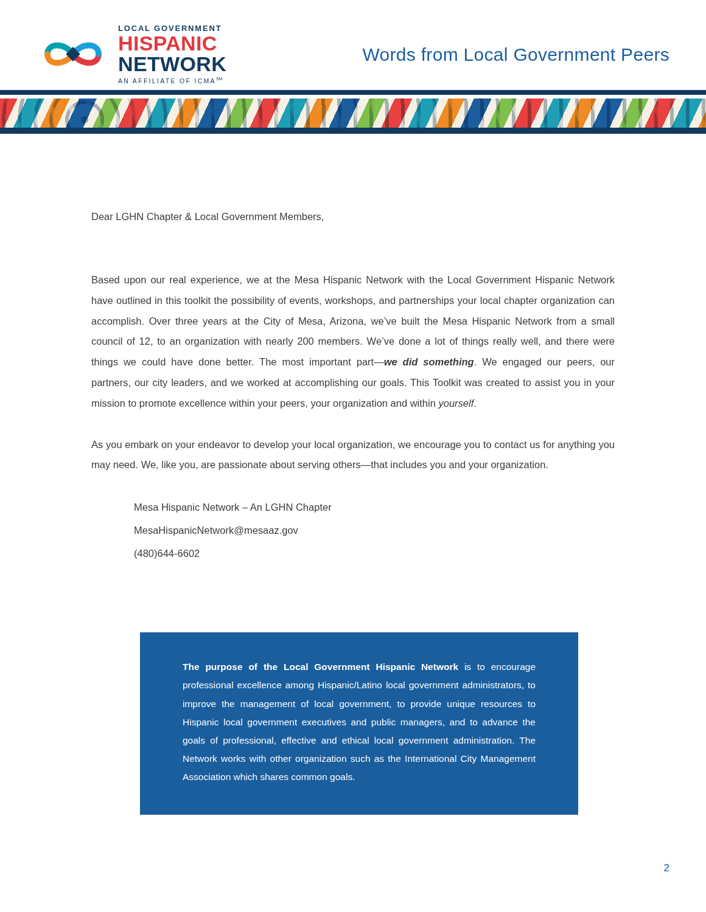Local Government HISPANIC NETWORK An Affiliate of ICMASM
Words from Local Government Peers
Dear LGHN Chapter & Local Government Members,
Based upon our real experience, we at the Mesa Hispanic Network with the Local Government Hispanic Network have outlined in this toolkit the possibility of events, workshops, and partnerships your local chapter organization can accomplish. Over three years at the City of Mesa, Arizona, we’ve built the Mesa Hispanic Network from a small council of 12, to an organization with nearly 200 members. We’ve done a lot of things really well, and there were things we could have done better. The most important part—we did something. We engaged our peers, our partners, our city leaders, and we worked at accomplishing our goals. This Toolkit was created to assist you in your mission to promote excellence within your peers, your organization and within yourself.
As you embark on your endeavor to develop your local organization, we encourage you to contact us for anything you may need. We, like you, are passionate about serving others—that includes you and your organization.
Mesa Hispanic Network – An LGHN Chapter
MesaHispanicNetwork@mesaaz.gov
(480)644-6602
The purpose of the Local Government Hispanic Network is to encourage professional excellence among Hispanic/Latino local government administrators, to improve the management of local government, to provide unique resources to Hispanic local government executives and public managers, and to advance the goals of professional, effective and ethical local government administration. The Network works with other organization such as the International City Management Association which shares common goals.
2